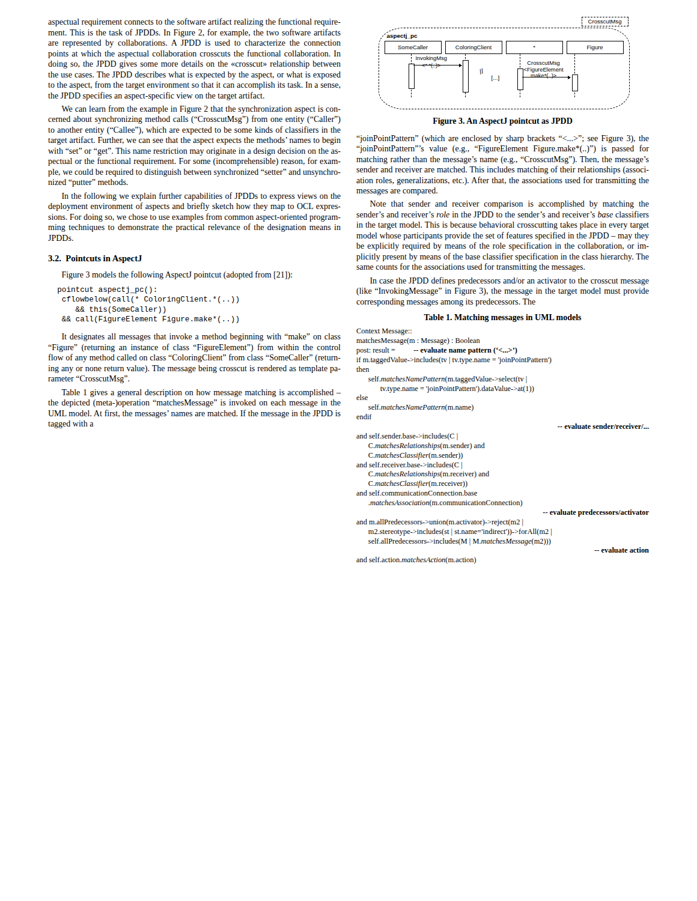aspectual requirement connects to the software artifact realizing the functional requirement. This is the task of JPDDs. In Figure 2, for example, the two software artifacts are represented by collaborations. A JPDD is used to characterize the connection points at which the aspectual collaboration crosscuts the functional collaboration. In doing so, the JPDD gives some more details on the «crosscut» relationship between the use cases. The JPDD describes what is expected by the aspect, or what is exposed to the aspect, from the target environment so that it can accomplish its task. In a sense, the JPDD specifies an aspect-specific view on the target artifact.
We can learn from the example in Figure 2 that the synchronization aspect is concerned about synchronizing method calls (“CrosscutMsg”) from one entity (“Caller”) to another entity (“Callee”), which are expected to be some kinds of classifiers in the target artifact. Further, we can see that the aspect expects the methods’ names to begin with “set” or “get”. This name restriction may originate in a design decision on the aspectual or the functional requirement. For some (incomprehensible) reason, for example, we could be required to distinguish between synchronized “setter” and unsynchronized “putter” methods.
In the following we explain further capabilities of JPDDs to express views on the deployment environment of aspects and briefly sketch how they map to OCL expressions. For doing so, we chose to use examples from common aspect-oriented programming techniques to demonstrate the practical relevance of the designation means in JPDDs.
3.2. Pointcuts in AspectJ
Figure 3 models the following AspectJ pointcut (adopted from [21]):
pointcut aspectj_pc(): cflowbelow(call(* ColoringClient.*(..)) && this(SomeCaller)) && call(FigureElement Figure.make*(..))
It designates all messages that invoke a method beginning with “make” on class “Figure” (returning an instance of class “FigureElement”) from within the control flow of any method called on class “ColoringClient” from class “SomeCaller” (returning any or none return value). The message being crosscut is rendered as template parameter “CrosscutMsg”.
Table 1 gives a general description on how message matching is accomplished – the depicted (meta-)operation “matchesMessage” is invoked on each message in the UML model. At first, the messages’ names are matched. If the message in the JPDD is tagged with a
CrosscutMsg
aspectj_pc
SomeCaller
ColoringClient
*
Figure
InvokingMsg
<* *(..)>
//
[...]
CrosscutMsg
<FigureElement
make*(..)>
Figure 3. An AspectJ pointcut as JPDD
“joinPointPattern” (which are enclosed by sharp brackets “<...>”; see Figure 3), the “joinPointPattern”’s value (e.g., “FigureElement Figure.make*(..)”) is passed for matching rather than the message’s name (e.g., “CrosscutMsg”). Then, the message’s sender and receiver are matched. This includes matching of their relationships (association roles, generalizations, etc.). After that, the associations used for transmitting the messages are compared.
Note that sender and receiver comparison is accomplished by matching the sender’s and receiver’s role in the JPDD to the sender’s and receiver’s base classifiers in the target model. This is because behavioral crosscutting takes place in every target model whose participants provide the set of features specified in the JPDD – may they be explicitly required by means of the role specification in the collaboration, or implicitly present by means of the base classifier specification in the class hierarchy. The same counts for the associations used for transmitting the messages.
In case the JPDD defines predecessors and/or an activator to the crosscut message (like “InvokingMessage” in Figure 3), the message in the target model must provide corresponding messages among its predecessors. The
Table 1. Matching messages in UML models
Context Message::
matchesMessage(m : Message) : Boolean
post: result = -- evaluate name pattern (‘<...>’)
if m.taggedValue->includes(tv | tv.type.name = 'joinPointPattern')
then
self.matchesNamePattern(m.taggedValue->select(tv |
tv.type.name = 'joinPointPattern').dataValue->at(1))
else
self.matchesNamePattern(m.name)
endif
-- evaluate sender/receiver/...
and self.sender.base->includes(C |
C.matchesRelationships(m.sender) and
C.matchesClassifier(m.sender))
and self.receiver.base->includes(C |
C.matchesRelationships(m.receiver) and
C.matchesClassifier(m.receiver))
and self.communicationConnection.base
.matchesAssociation(m.communicationConnection)
-- evaluate predecessors/activator
and m.allPredecessors->union(m.activator)->reject(m2 |
m2.stereotype->includes(st | st.name='indirect'))->forAll(m2 |
self.allPredecessors->includes(M | M.matchesMessage(m2)))
-- evaluate action
and self.action.matchesAction(m.action)